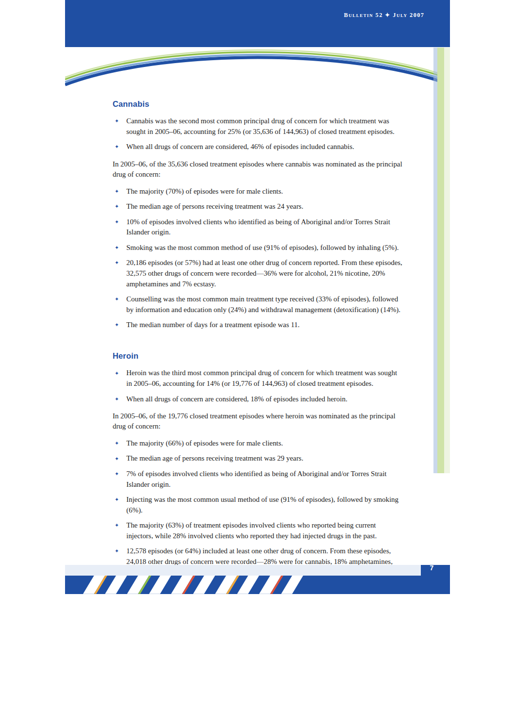Bulletin 52 ✦ July 2007
Cannabis
Cannabis was the second most common principal drug of concern for which treatment was sought in 2005–06, accounting for 25% (or 35,636 of 144,963) of closed treatment episodes.
When all drugs of concern are considered, 46% of episodes included cannabis.
In 2005–06, of the 35,636 closed treatment episodes where cannabis was nominated as the principal drug of concern:
The majority (70%) of episodes were for male clients.
The median age of persons receiving treatment was 24 years.
10% of episodes involved clients who identified as being of Aboriginal and/or Torres Strait Islander origin.
Smoking was the most common method of use (91% of episodes), followed by inhaling (5%).
20,186 episodes (or 57%) had at least one other drug of concern reported. From these episodes, 32,575 other drugs of concern were recorded—36% were for alcohol, 21% nicotine, 20% amphetamines and 7% ecstasy.
Counselling was the most common main treatment type received (33% of episodes), followed by information and education only (24%) and withdrawal management (detoxification) (14%).
The median number of days for a treatment episode was 11.
Heroin
Heroin was the third most common principal drug of concern for which treatment was sought in 2005–06, accounting for 14% (or 19,776 of 144,963) of closed treatment episodes.
When all drugs of concern are considered, 18% of episodes included heroin.
In 2005–06, of the 19,776 closed treatment episodes where heroin was nominated as the principal drug of concern:
The majority (66%) of episodes were for male clients.
The median age of persons receiving treatment was 29 years.
7% of episodes involved clients who identified as being of Aboriginal and/or Torres Strait Islander origin.
Injecting was the most common usual method of use (91% of episodes), followed by smoking (6%).
The majority (63%) of treatment episodes involved clients who reported being current injectors, while 28% involved clients who reported they had injected drugs in the past.
12,578 episodes (or 64%) included at least one other drug of concern. From these episodes, 24,018 other drugs of concern were recorded—28% were for cannabis, 18% amphetamines, 13% for both alcohol and nicotine and 12% benzodiazepines.
7